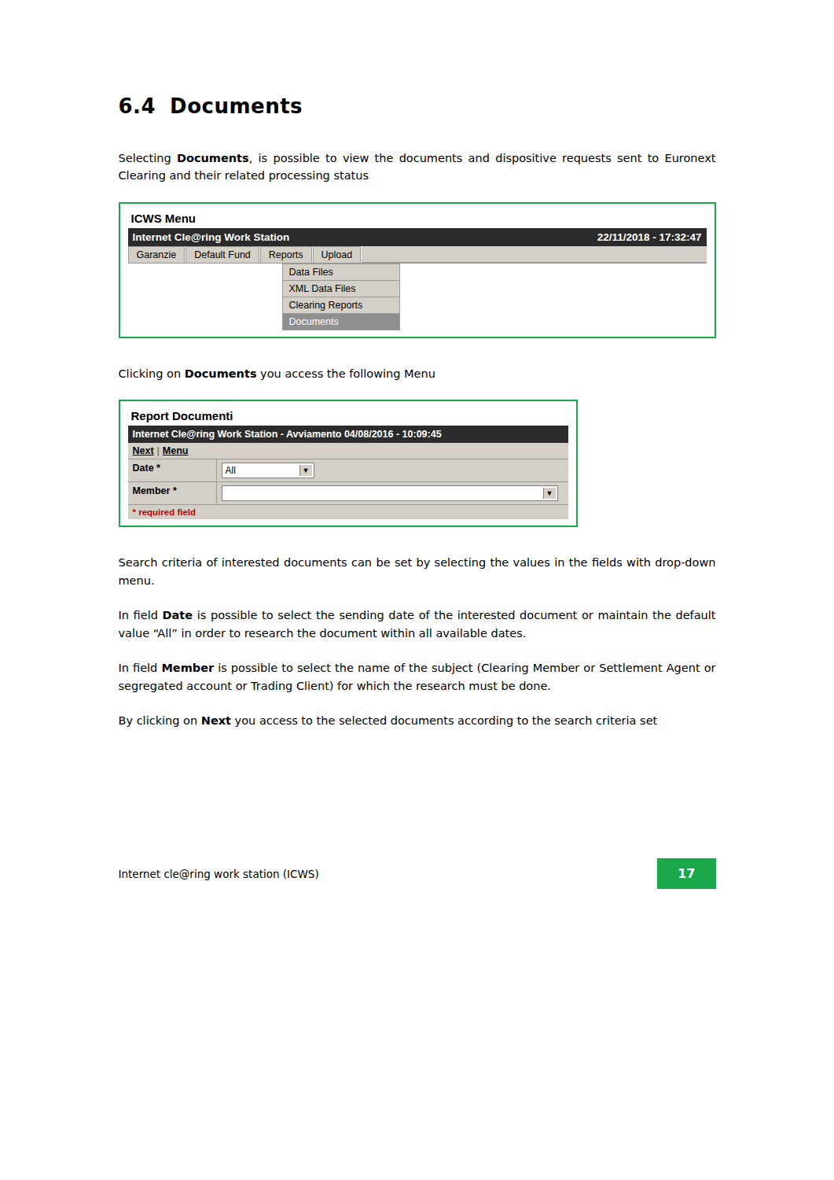6.4 Documents
Selecting Documents, is possible to view the documents and dispositive requests sent to Euronext Clearing and their related processing status
ICWS Menu
Internet Cle@ring Work Station 22/11/2018 - 17:32:47
Garanzie
Default Fund
Reports
Upload
Data Files
XML Data Files
Clearing Reports
Documents
Clicking on Documents you access the following Menu
Report Documenti
Internet Cle@ring Work Station - Avviamento 04/08/2016 - 10:09:45
Next|Menu
Date *
All▼
Member *
▼
* required field
Search criteria of interested documents can be set by selecting the values in the fields with drop-down menu.
In field Date is possible to select the sending date of the interested document or maintain the default value “All” in order to research the document within all available dates.
In field Member is possible to select the name of the subject (Clearing Member or Settlement Agent or segregated account or Trading Client) for which the research must be done.
By clicking on Next you access to the selected documents according to the search criteria set
Internet cle@ring work station (ICWS)
17